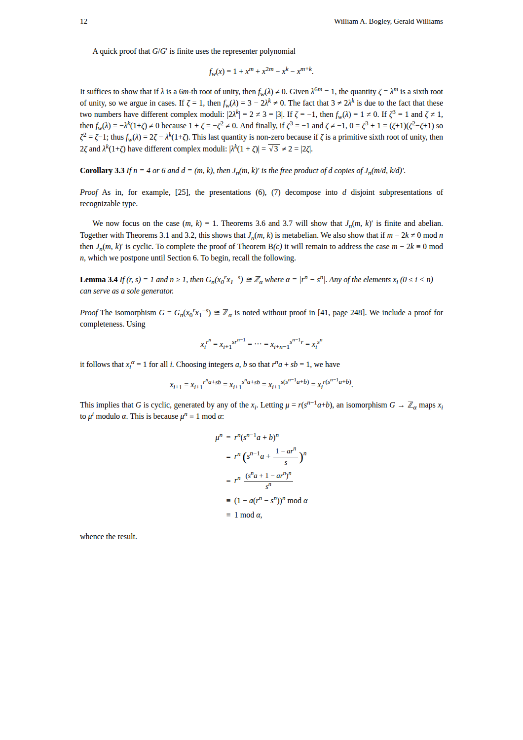12 William A. Bogley, Gerald Williams
A quick proof that G/G′ is finite uses the representer polynomial
fw(x) = 1 + xm + x2m − xk − xm+k.
It suffices to show that if λ is a 6m-th root of unity, then fw(λ) ≠ 0. Given λ6m = 1, the quantity ζ = λm is a sixth root of unity, so we argue in cases. If ζ = 1, then fw(λ) = 3 − 2λk ≠ 0. The fact that 3 ≠ 2λk is due to the fact that these two numbers have different complex moduli: |2λk| = 2 ≠ 3 = |3|. If ζ = −1, then fw(λ) = 1 ≠ 0. If ζ3 = 1 and ζ ≠ 1, then fw(λ) = −λk(1+ζ) ≠ 0 because 1 + ζ = −ζ2 ≠ 0. And finally, if ζ3 = −1 and ζ ≠ −1, 0 = ζ3 + 1 = (ζ+1)(ζ2−ζ+1) so ζ2 = ζ−1; thus fw(λ) = 2ζ − λk(1+ζ). This last quantity is non-zero because if ζ is a primitive sixth root of unity, then 2ζ and λk(1+ζ) have different complex moduli: |λk(1 + ζ)| = √3 ≠ 2 = |2ζ|.
Corollary 3.3 If n = 4 or 6 and d = (m, k), then Jn(m, k)′ is the free product of d copies of Jn(m/d, k/d)′.
Proof As in, for example, [25], the presentations (6), (7) decompose into d disjoint subpresentations of recognizable type.
We now focus on the case (m, k) = 1. Theorems 3.6 and 3.7 will show that Jn(m, k)′ is finite and abelian. Together with Theorems 3.1 and 3.2, this shows that Jn(m, k) is metabelian. We also show that if m − 2k ≠ 0 mod n then Jn(m, k)′ is cyclic. To complete the proof of Theorem B(c) it will remain to address the case m − 2k ≡ 0 mod n, which we postpone until Section 6. To begin, recall the following.
Lemma 3.4 If (r, s) = 1 and n ≥ 1, then Gn(x0rx1−s) ≅ ℤα where α = |rn − sn|. Any of the elements xi (0 ≤ i < n) can serve as a sole generator.
Proof The isomorphism G = Gn(x0rx1−s) ≅ ℤα is noted without proof in [41, page 248]. We include a proof for completeness. Using
xirn = xi+1srn−1 = ··· = xi+n−1sn−1r = xisn
it follows that xiα = 1 for all i. Choosing integers a, b so that rna + sb = 1, we have
xi+1 = xi+1rna+sb = xi+1sna+sb = xi+1s(sn−1a+b) = xir(sn−1a+b).
This implies that G is cyclic, generated by any of the xi. Letting μ = r(sn−1a+b), an isomorphism G → ℤα maps xi to μi modulo α. This is because μn ≡ 1 mod α:
| μ n | = | r n ( s n −1 a + b ) n |
| | = | r n ( s n −1 a + 1 − ar n s ) n |
| | = | r n ( s n a + 1 − ar n ) n s n |
| | ≡ | (1 − a ( r n − s n )) n mod α |
| | ≡ | 1 mod α , |
whence the result.